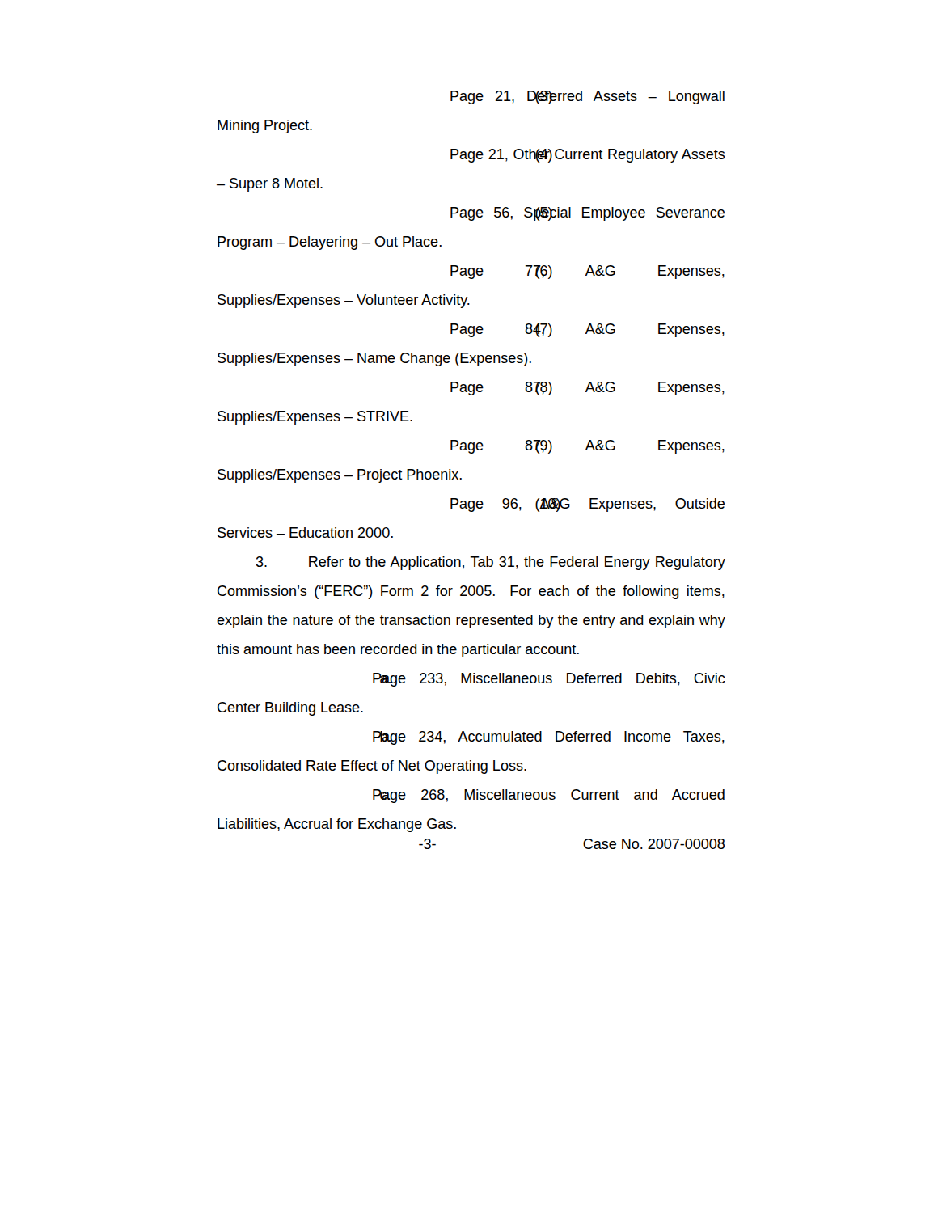(3) Page 21, Deferred Assets – Longwall Mining Project.
(4) Page 21, Other Current Regulatory Assets – Super 8 Motel.
(5) Page 56, Special Employee Severance Program – Delayering – Out Place.
(6) Page 77, A&G Expenses, Supplies/Expenses – Volunteer Activity.
(7) Page 84, A&G Expenses, Supplies/Expenses – Name Change (Expenses).
(8) Page 87, A&G Expenses, Supplies/Expenses – STRIVE.
(9) Page 87, A&G Expenses, Supplies/Expenses – Project Phoenix.
(10) Page 96, A&G Expenses, Outside Services – Education 2000.
3. Refer to the Application, Tab 31, the Federal Energy Regulatory Commission’s (“FERC”) Form 2 for 2005. For each of the following items, explain the nature of the transaction represented by the entry and explain why this amount has been recorded in the particular account.
a. Page 233, Miscellaneous Deferred Debits, Civic Center Building Lease.
b. Page 234, Accumulated Deferred Income Taxes, Consolidated Rate Effect of Net Operating Loss.
c. Page 268, Miscellaneous Current and Accrued Liabilities, Accrual for Exchange Gas.
-3- Case No. 2007-00008